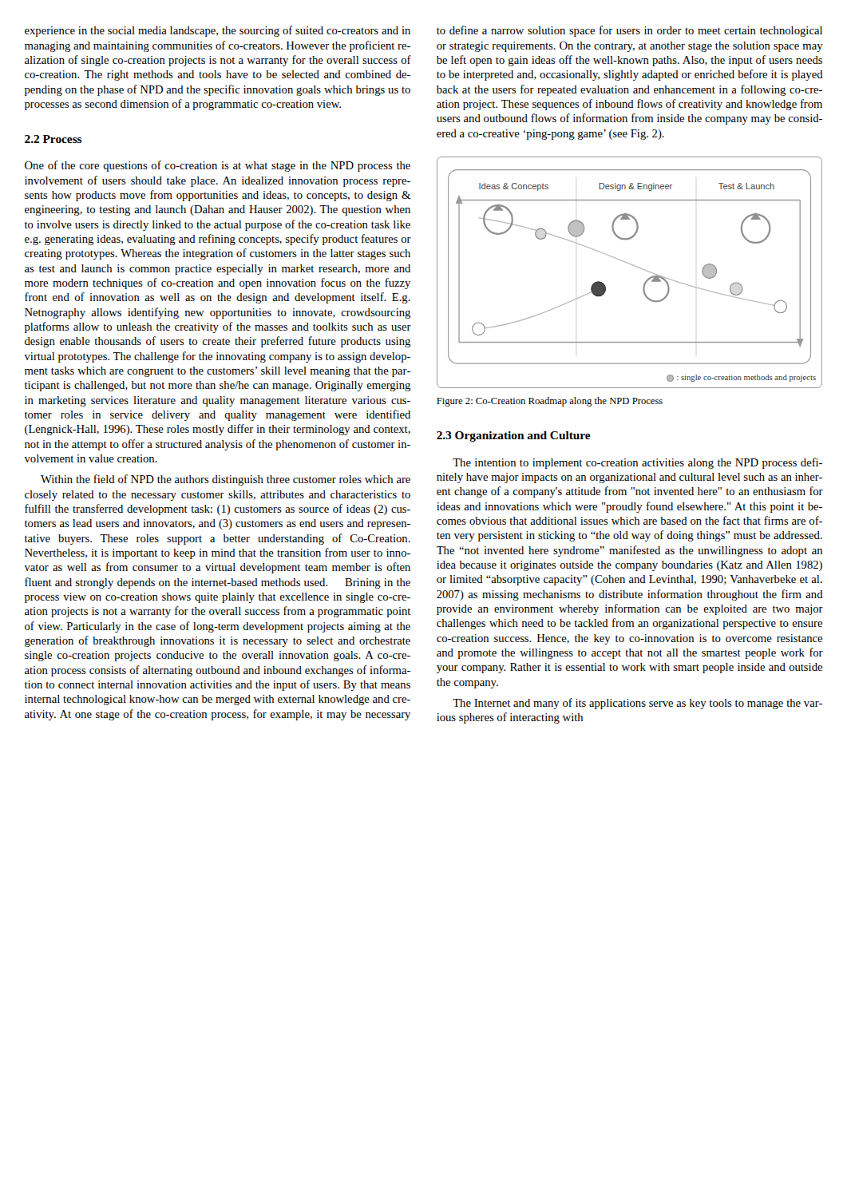experience in the social media landscape, the sourcing of suited co-creators and in managing and maintaining communities of co-creators. However the proficient realization of single co-creation projects is not a warranty for the overall success of co-creation. The right methods and tools have to be selected and combined depending on the phase of NPD and the specific innovation goals which brings us to processes as second dimension of a programmatic co-creation view.
2.2 Process
One of the core questions of co-creation is at what stage in the NPD process the involvement of users should take place. An idealized innovation process represents how products move from opportunities and ideas, to concepts, to design & engineering, to testing and launch (Dahan and Hauser 2002). The question when to involve users is directly linked to the actual purpose of the co-creation task like e.g. generating ideas, evaluating and refining concepts, specify product features or creating prototypes. Whereas the integration of customers in the latter stages such as test and launch is common practice especially in market research, more and more modern techniques of co-creation and open innovation focus on the fuzzy front end of innovation as well as on the design and development itself. E.g. Netnography allows identifying new opportunities to innovate, crowdsourcing platforms allow to unleash the creativity of the masses and toolkits such as user design enable thousands of users to create their preferred future products using virtual prototypes. The challenge for the innovating company is to assign development tasks which are congruent to the customers’ skill level meaning that the participant is challenged, but not more than she/he can manage. Originally emerging in marketing services literature and quality management literature various customer roles in service delivery and quality management were identified (Lengnick-Hall, 1996). These roles mostly differ in their terminology and context, not in the attempt to offer a structured analysis of the phenomenon of customer involvement in value creation.
Within the field of NPD the authors distinguish three customer roles which are closely related to the necessary customer skills, attributes and characteristics to fulfill the transferred development task: (1) customers as source of ideas (2) customers as lead users and innovators, and (3) customers as end users and representative buyers. These roles support a better understanding of Co-Creation. Nevertheless, it is important to keep in mind that the transition from user to innovator as well as from consumer to a virtual development team member is often fluent and strongly depends on the internet-based methods used. Brining in the process view on co-creation shows quite plainly that excellence in single co-creation projects is not a warranty for the overall success from a programmatic point of view. Particularly in the case of long-term development projects aiming at the generation of breakthrough innovations it is necessary to select and orchestrate single co-creation projects conducive to the overall innovation goals. A co-creation process consists of alternating outbound and inbound exchanges of information to connect internal innovation activities and the input of users. By that means internal technological know-how can be merged with external knowledge and creativity. At one stage of the co-creation process, for example, it may be necessary to define a narrow solution space for users in order to meet certain technological or strategic requirements. On the contrary, at another stage the solution space may be left open to gain ideas off the well-known paths. Also, the input of users needs to be interpreted and, occasionally, slightly adapted or enriched before it is played back at the users for repeated evaluation and enhancement in a following co-creation project. These sequences of inbound flows of creativity and knowledge from users and outbound flows of information from inside the company may be considered a co-creative ‘ping-pong game’ (see Fig. 2).
Ideas & Concepts Design & Engineer Test & Launch
: single co-creation methods and projects
Figure 2: Co-Creation Roadmap along the NPD Process
2.3 Organization and Culture
The intention to implement co-creation activities along the NPD process definitely have major impacts on an organizational and cultural level such as an inherent change of a company's attitude from "not invented here" to an enthusiasm for ideas and innovations which were "proudly found elsewhere." At this point it becomes obvious that additional issues which are based on the fact that firms are often very persistent in sticking to “the old way of doing things” must be addressed. The “not invented here syndrome” manifested as the unwillingness to adopt an idea because it originates outside the company boundaries (Katz and Allen 1982) or limited “absorptive capacity” (Cohen and Levinthal, 1990; Vanhaverbeke et al. 2007) as missing mechanisms to distribute information throughout the firm and provide an environment whereby information can be exploited are two major challenges which need to be tackled from an organizational perspective to ensure co-creation success. Hence, the key to co-innovation is to overcome resistance and promote the willingness to accept that not all the smartest people work for your company. Rather it is essential to work with smart people inside and outside the company.
The Internet and many of its applications serve as key tools to manage the various spheres of interacting with